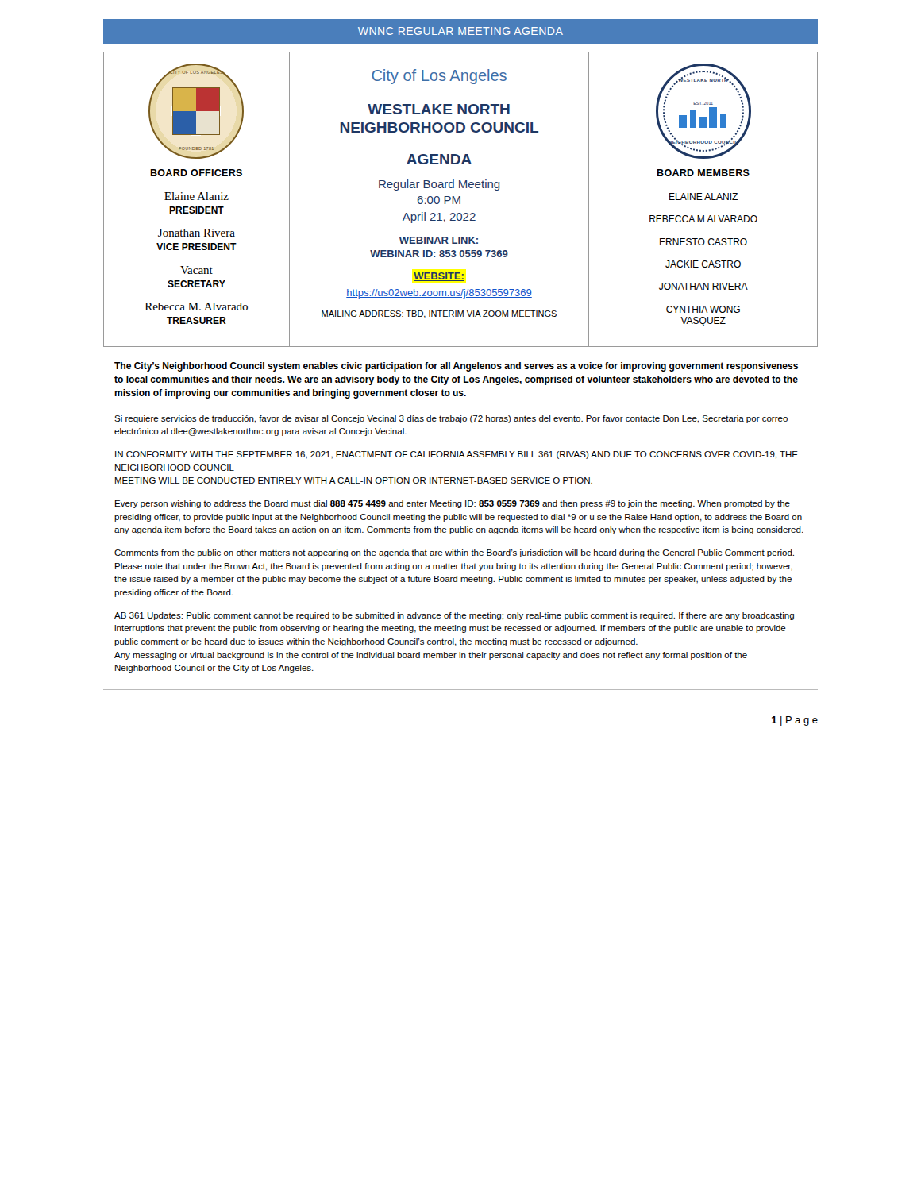WNNC REGULAR MEETING AGENDA
| BOARD OFFICERS Elaine Alaniz PRESIDENT Jonathan Rivera VICE PRESIDENT Vacant SECRETARY Rebecca M. Alvarado TREASURER | City of Los Angeles WESTLAKE NORTH NEIGHBORHOOD COUNCIL AGENDA Regular Board Meeting 6:00 PM April 21, 2022 WEBINAR LINK: WEBINAR ID: 853 0559 7369 WEBSITE: https://us02web.zoom.us/j/85305597369 MAILING ADDRESS: TBD, INTERIM VIA ZOOM MEETINGS | WESTLAKE NORTH EST. 2011 NEIGHBORHOOD COUNCIL BOARD MEMBERS ELAINE ALANIZ REBECCA M ALVARADO ERNESTO CASTRO JACKIE CASTRO JONATHAN RIVERA CYNTHIA WONG VASQUEZ |
The City’s Neighborhood Council system enables civic participation for all Angelenos and serves as a voice for improving government responsiveness to local communities and their needs. We are an advisory body to the City of Los Angeles, comprised of volunteer stakeholders who are devoted to the mission of improving our communities and bringing government closer to us.
Si requiere servicios de traducción, favor de avisar al Concejo Vecinal 3 días de trabajo (72 horas) antes del evento. Por favor contacte Don Lee, Secretaria por correo electrónico al dlee@westlakenorthnc.org para avisar al Concejo Vecinal.
IN CONFORMITY WITH THE SEPTEMBER 16, 2021, ENACTMENT OF CALIFORNIA ASSEMBLY BILL 361 (RIVAS) AND DUE TO CONCERNS OVER COVID-19, THE NEIGHBORHOOD COUNCIL
MEETING WILL BE CONDUCTED ENTIRELY WITH A CALL-IN OPTION OR INTERNET-BASED SERVICE O PTION.
Every person wishing to address the Board must dial 888 475 4499 and enter Meeting ID: 853 0559 7369 and then press #9 to join the meeting. When prompted by the presiding officer, to provide public input at the Neighborhood Council meeting the public will be requested to dial *9 or u se the Raise Hand option, to address the Board on any agenda item before the Board takes an action on an item. Comments from the public on agenda items will be heard only when the respective item is being considered.
Comments from the public on other matters not appearing on the agenda that are within the Board’s jurisdiction will be heard during the General Public Comment period. Please note that under the Brown Act, the Board is prevented from acting on a matter that you bring to its attention during the General Public Comment period; however, the issue raised by a member of the public may become the subject of a future Board meeting. Public comment is limited to minutes per speaker, unless adjusted by the presiding officer of the Board.
AB 361 Updates: Public comment cannot be required to be submitted in advance of the meeting; only real-time public comment is required. If there are any broadcasting interruptions that prevent the public from observing or hearing the meeting, the meeting must be recessed or adjourned. If members of the public are unable to provide public comment or be heard due to issues within the Neighborhood Council’s control, the meeting must be recessed or adjourned.
Any messaging or virtual background is in the control of the individual board member in their personal capacity and does not reflect any formal position of the Neighborhood Council or the City of Los Angeles.
1 | P a g e